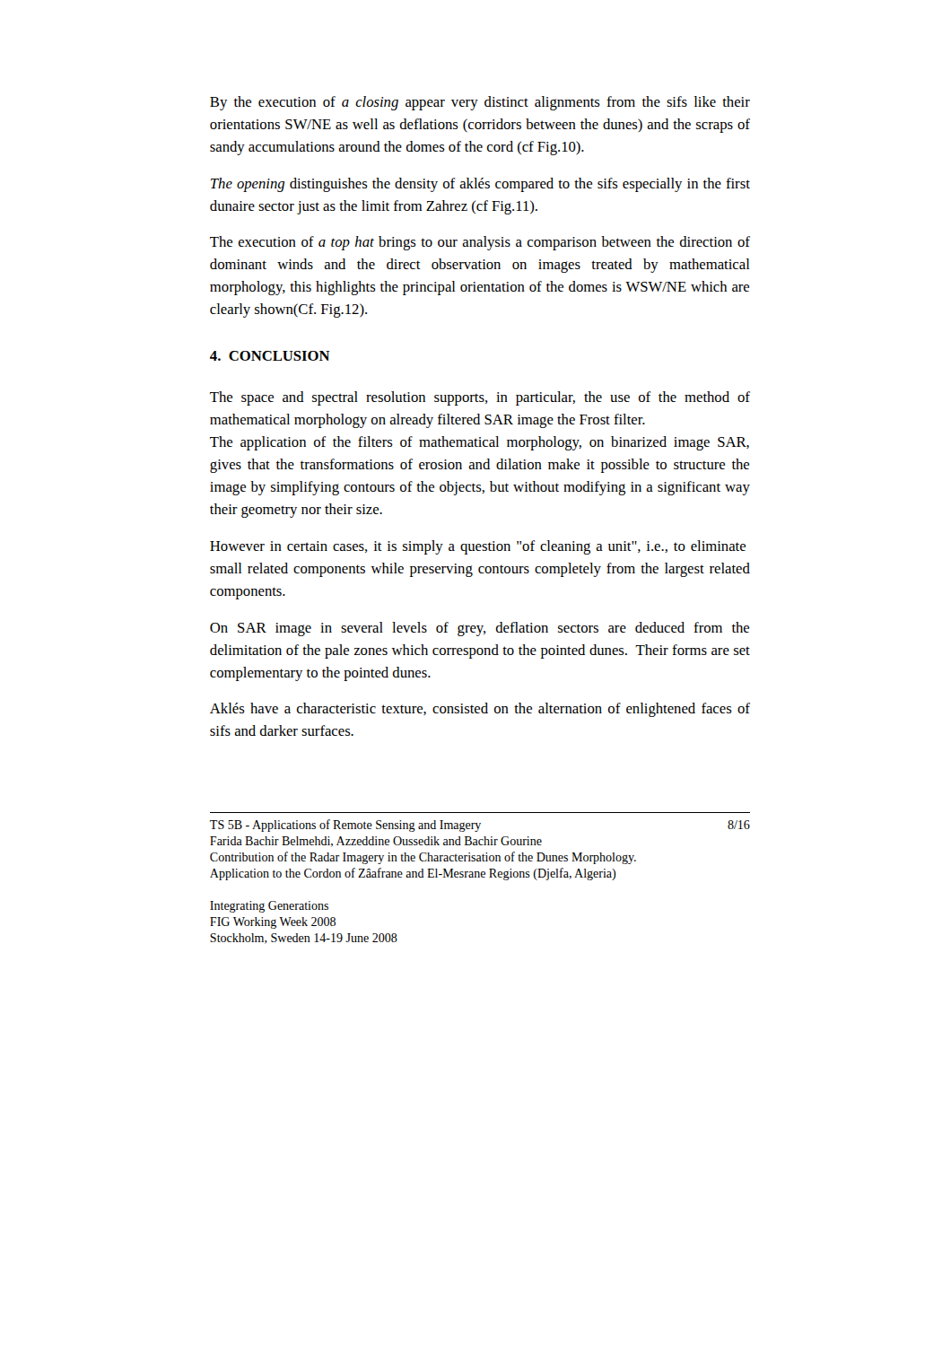By the execution of a closing appear very distinct alignments from the sifs like their orientations SW/NE as well as deflations (corridors between the dunes) and the scraps of sandy accumulations around the domes of the cord (cf Fig.10).
The opening distinguishes the density of aklés compared to the sifs especially in the first dunaire sector just as the limit from Zahrez (cf Fig.11).
The execution of a top hat brings to our analysis a comparison between the direction of dominant winds and the direct observation on images treated by mathematical morphology, this highlights the principal orientation of the domes is WSW/NE which are clearly shown(Cf. Fig.12).
4. CONCLUSION
The space and spectral resolution supports, in particular, the use of the method of mathematical morphology on already filtered SAR image the Frost filter.
The application of the filters of mathematical morphology, on binarized image SAR, gives that the transformations of erosion and dilation make it possible to structure the image by simplifying contours of the objects, but without modifying in a significant way their geometry nor their size.
However in certain cases, it is simply a question "of cleaning a unit", i.e., to eliminate small related components while preserving contours completely from the largest related components.
On SAR image in several levels of grey, deflation sectors are deduced from the delimitation of the pale zones which correspond to the pointed dunes. Their forms are set complementary to the pointed dunes.
Aklés have a characteristic texture, consisted on the alternation of enlightened faces of sifs and darker surfaces.
TS 5B - Applications of Remote Sensing and Imagery
Farida Bachir Belmehdi, Azzeddine Oussedik and Bachir Gourine
Contribution of the Radar Imagery in the Characterisation of the Dunes Morphology. Application to the Cordon of Zâafrane and El-Mesrane Regions (Djelfa, Algeria)
8/16
Integrating Generations
FIG Working Week 2008
Stockholm, Sweden 14-19 June 2008